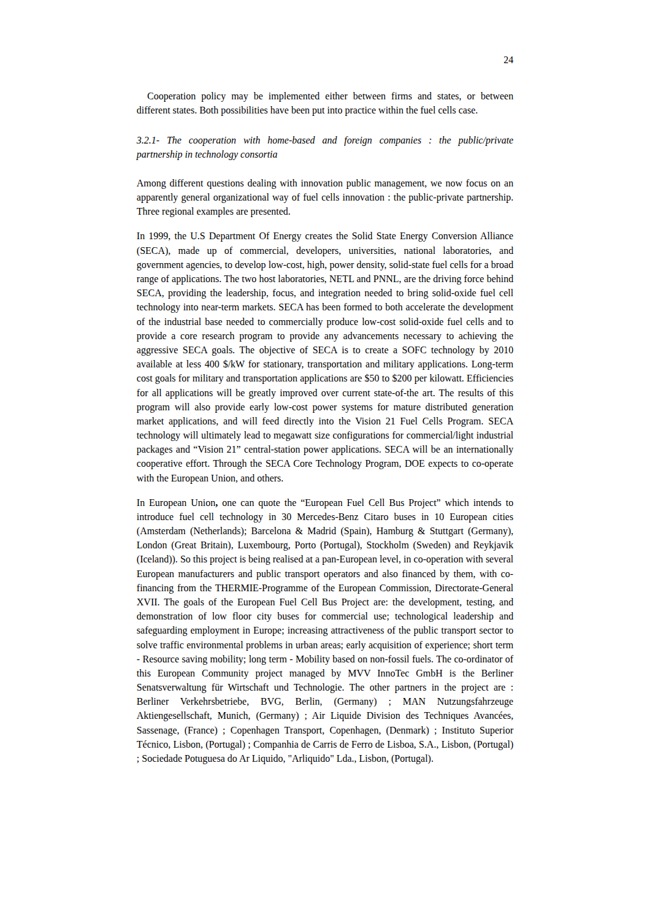24
Cooperation policy may be implemented either between firms and states, or between different states. Both possibilities have been put into practice within the fuel cells case.
3.2.1- The cooperation with home-based and foreign companies : the public/private partnership in technology consortia
Among different questions dealing with innovation public management, we now focus on an apparently general organizational way of fuel cells innovation : the public-private partnership. Three regional examples are presented.
In 1999, the U.S Department Of Energy creates the Solid State Energy Conversion Alliance (SECA), made up of commercial, developers, universities, national laboratories, and government agencies, to develop low-cost, high, power density, solid-state fuel cells for a broad range of applications. The two host laboratories, NETL and PNNL, are the driving force behind SECA, providing the leadership, focus, and integration needed to bring solid-oxide fuel cell technology into near-term markets. SECA has been formed to both accelerate the development of the industrial base needed to commercially produce low-cost solid-oxide fuel cells and to provide a core research program to provide any advancements necessary to achieving the aggressive SECA goals. The objective of SECA is to create a SOFC technology by 2010 available at less 400 $/kW for stationary, transportation and military applications. Long-term cost goals for military and transportation applications are $50 to $200 per kilowatt. Efficiencies for all applications will be greatly improved over current state-of-the art. The results of this program will also provide early low-cost power systems for mature distributed generation market applications, and will feed directly into the Vision 21 Fuel Cells Program. SECA technology will ultimately lead to megawatt size configurations for commercial/light industrial packages and “Vision 21” central-station power applications. SECA will be an internationally cooperative effort. Through the SECA Core Technology Program, DOE expects to co-operate with the European Union, and others.
In European Union, one can quote the “European Fuel Cell Bus Project” which intends to introduce fuel cell technology in 30 Mercedes-Benz Citaro buses in 10 European cities (Amsterdam (Netherlands); Barcelona & Madrid (Spain), Hamburg & Stuttgart (Germany), London (Great Britain), Luxembourg, Porto (Portugal), Stockholm (Sweden) and Reykjavik (Iceland)). So this project is being realised at a pan-European level, in co-operation with several European manufacturers and public transport operators and also financed by them, with co-financing from the THERMIE-Programme of the European Commission, Directorate-General XVII. The goals of the European Fuel Cell Bus Project are: the development, testing, and demonstration of low floor city buses for commercial use; technological leadership and safeguarding employment in Europe; increasing attractiveness of the public transport sector to solve traffic environmental problems in urban areas; early acquisition of experience; short term - Resource saving mobility; long term - Mobility based on non-fossil fuels. The co-ordinator of this European Community project managed by MVV InnoTec GmbH is the Berliner Senatsverwaltung für Wirtschaft und Technologie. The other partners in the project are : Berliner Verkehrsbetriebe, BVG, Berlin, (Germany) ; MAN Nutzungsfahrzeuge Aktiengesellschaft, Munich, (Germany) ; Air Liquide Division des Techniques Avancées, Sassenage, (France) ; Copenhagen Transport, Copenhagen, (Denmark) ; Instituto Superior Técnico, Lisbon, (Portugal) ; Companhia de Carris de Ferro de Lisboa, S.A., Lisbon, (Portugal) ; Sociedade Potuguesa do Ar Liquido, "Arliquido" Lda., Lisbon, (Portugal).